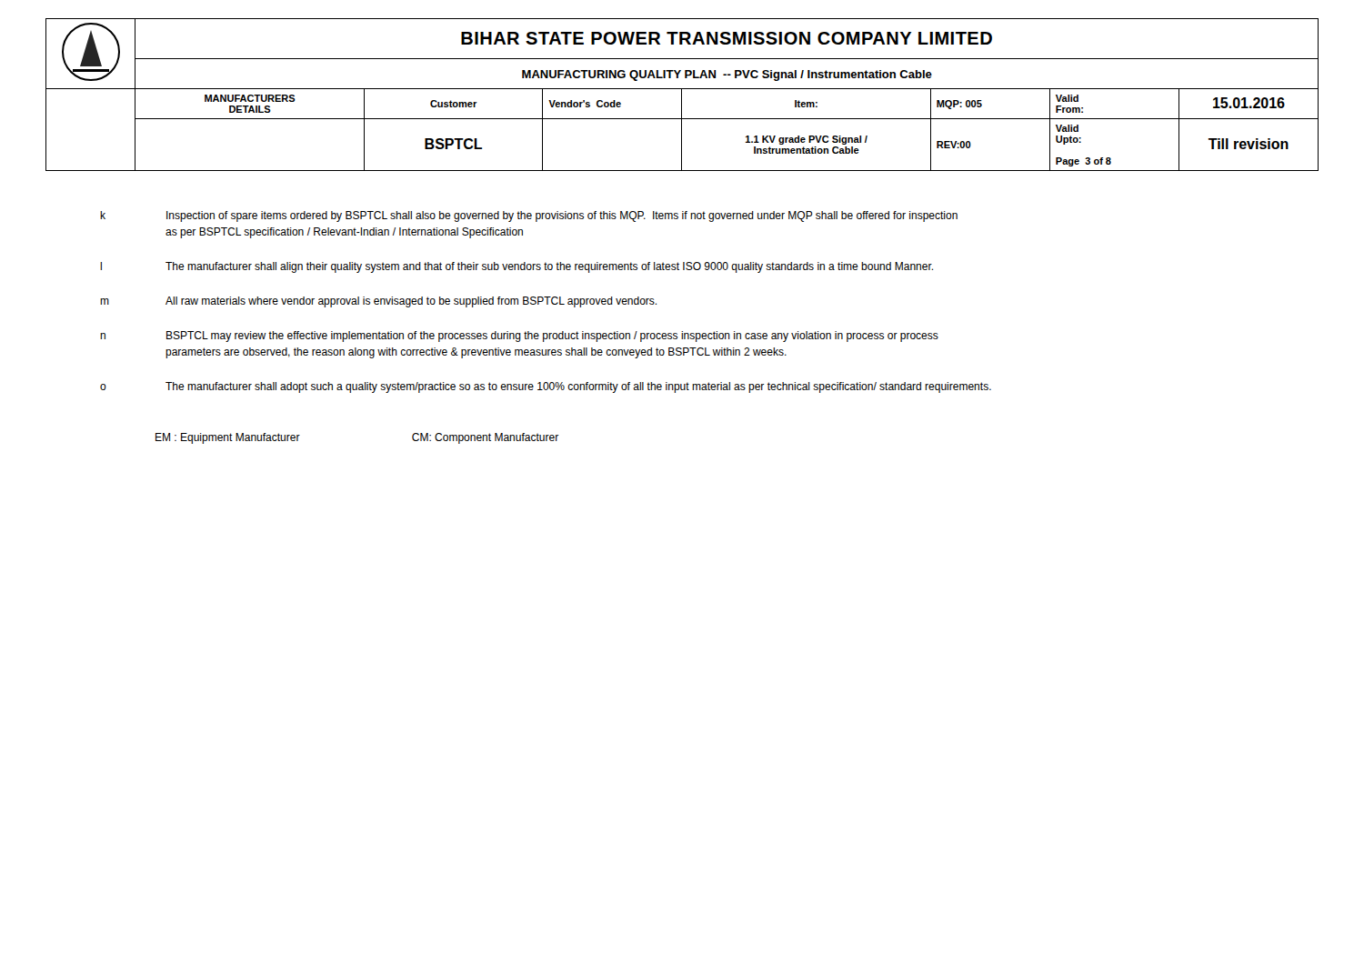| | BIHAR STATE POWER TRANSMISSION COMPANY LIMITED |
| MANUFACTURING QUALITY PLAN -- PVC Signal / Instrumentation Cable |
| | MANUFACTURERS DETAILS | Customer | Vendor's Code | Item: | MQP: 005 | Valid From: | 15.01.2016 |
| | BSPTCL | | 1.1 KV grade PVC Signal / Instrumentation Cable | REV:00 | Valid Upto: Page 3 of 8 | Till revision |
| k | Inspection of spare items ordered by BSPTCL shall also be governed by the provisions of this MQP. Items if not governed under MQP shall be offered for inspection as per BSPTCL specification / Relevant-Indian / International Specification |
| l | The manufacturer shall align their quality system and that of their sub vendors to the requirements of latest ISO 9000 quality standards in a time bound Manner. |
| m | All raw materials where vendor approval is envisaged to be supplied from BSPTCL approved vendors. |
| n | BSPTCL may review the effective implementation of the processes during the product inspection / process inspection in case any violation in process or process parameters are observed, the reason along with corrective & preventive measures shall be conveyed to BSPTCL within 2 weeks. |
| o | The manufacturer shall adopt such a quality system/practice so as to ensure 100% conformity of all the input material as per technical specification/ standard requirements. |
EM : Equipment Manufacturer CM: Component Manufacturer